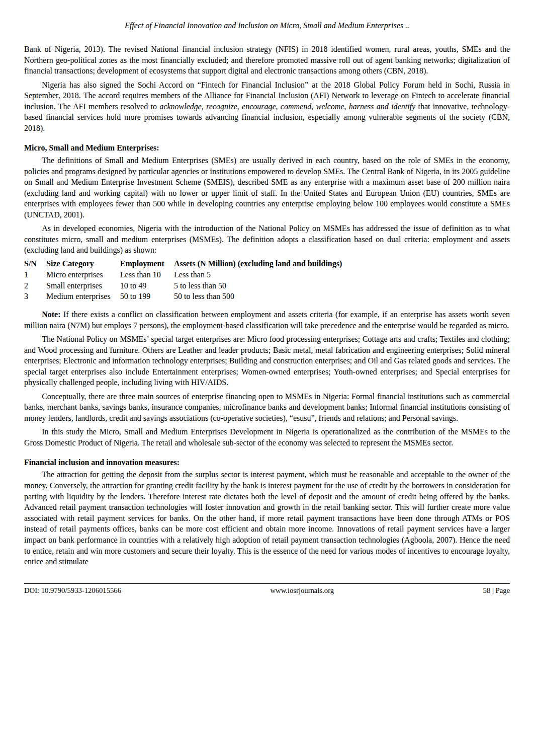Effect of Financial Innovation and Inclusion on Micro, Small and Medium Enterprises ..
Bank of Nigeria, 2013). The revised National financial inclusion strategy (NFIS) in 2018 identified women, rural areas, youths, SMEs and the Northern geo-political zones as the most financially excluded; and therefore promoted massive roll out of agent banking networks; digitalization of financial transactions; development of ecosystems that support digital and electronic transactions among others (CBN, 2018).
Nigeria has also signed the Sochi Accord on “Fintech for Financial Inclusion” at the 2018 Global Policy Forum held in Sochi, Russia in September, 2018. The accord requires members of the Alliance for Financial Inclusion (AFI) Network to leverage on Fintech to accelerate financial inclusion. The AFI members resolved to acknowledge, recognize, encourage, commend, welcome, harness and identify that innovative, technology-based financial services hold more promises towards advancing financial inclusion, especially among vulnerable segments of the society (CBN, 2018).
Micro, Small and Medium Enterprises:
The definitions of Small and Medium Enterprises (SMEs) are usually derived in each country, based on the role of SMEs in the economy, policies and programs designed by particular agencies or institutions empowered to develop SMEs. The Central Bank of Nigeria, in its 2005 guideline on Small and Medium Enterprise Investment Scheme (SMEIS), described SME as any enterprise with a maximum asset base of 200 million naira (excluding land and working capital) with no lower or upper limit of staff. In the United States and European Union (EU) countries, SMEs are enterprises with employees fewer than 500 while in developing countries any enterprise employing below 100 employees would constitute a SMEs (UNCTAD, 2001).
As in developed economies, Nigeria with the introduction of the National Policy on MSMEs has addressed the issue of definition as to what constitutes micro, small and medium enterprises (MSMEs). The definition adopts a classification based on dual criteria: employment and assets (excluding land and buildings) as shown:
| S/N | Size Category | Employment | Assets (₦ Million) (excluding land and buildings) |
| --- | --- | --- | --- |
| 1 | Micro enterprises | Less than 10 | Less than 5 |
| 2 | Small enterprises | 10 to 49 | 5 to less than 50 |
| 3 | Medium enterprises | 50 to 199 | 50 to less than 500 |
Note: If there exists a conflict on classification between employment and assets criteria (for example, if an enterprise has assets worth seven million naira (₦7M) but employs 7 persons), the employment-based classification will take precedence and the enterprise would be regarded as micro.
The National Policy on MSMEs’ special target enterprises are: Micro food processing enterprises; Cottage arts and crafts; Textiles and clothing; and Wood processing and furniture. Others are Leather and leader products; Basic metal, metal fabrication and engineering enterprises; Solid mineral enterprises; Electronic and information technology enterprises; Building and construction enterprises; and Oil and Gas related goods and services. The special target enterprises also include Entertainment enterprises; Women-owned enterprises; Youth-owned enterprises; and Special enterprises for physically challenged people, including living with HIV/AIDS.
Conceptually, there are three main sources of enterprise financing open to MSMEs in Nigeria: Formal financial institutions such as commercial banks, merchant banks, savings banks, insurance companies, microfinance banks and development banks; Informal financial institutions consisting of money lenders, landlords, credit and savings associations (co-operative societies), “esusu”, friends and relations; and Personal savings.
In this study the Micro, Small and Medium Enterprises Development in Nigeria is operationalized as the contribution of the MSMEs to the Gross Domestic Product of Nigeria. The retail and wholesale sub-sector of the economy was selected to represent the MSMEs sector.
Financial inclusion and innovation measures:
The attraction for getting the deposit from the surplus sector is interest payment, which must be reasonable and acceptable to the owner of the money. Conversely, the attraction for granting credit facility by the bank is interest payment for the use of credit by the borrowers in consideration for parting with liquidity by the lenders. Therefore interest rate dictates both the level of deposit and the amount of credit being offered by the banks. Advanced retail payment transaction technologies will foster innovation and growth in the retail banking sector. This will further create more value associated with retail payment services for banks. On the other hand, if more retail payment transactions have been done through ATMs or POS instead of retail payments offices, banks can be more cost efficient and obtain more income. Innovations of retail payment services have a larger impact on bank performance in countries with a relatively high adoption of retail payment transaction technologies (Agboola, 2007). Hence the need to entice, retain and win more customers and secure their loyalty. This is the essence of the need for various modes of incentives to encourage loyalty, entice and stimulate
DOI: 10.9790/5933-1206015566 www.iosrjournals.org 58 | Page